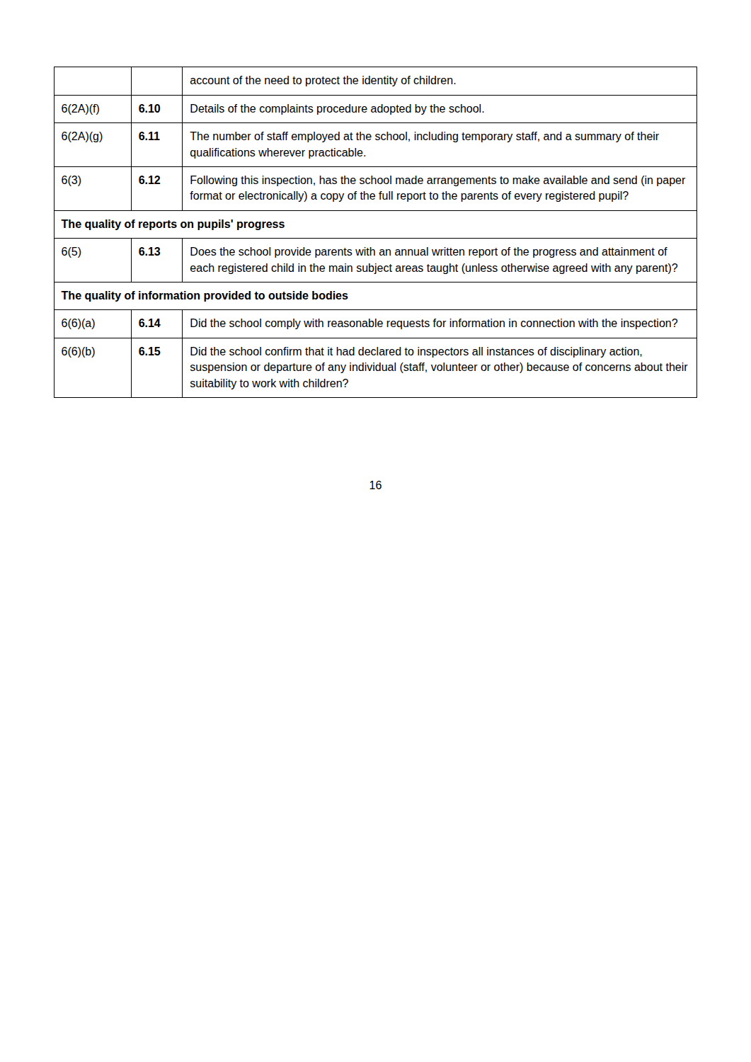| | | account of the need to protect the identity of children. |
| 6(2A)(f) | 6.10 | Details of the complaints procedure adopted by the school. |
| 6(2A)(g) | 6.11 | The number of staff employed at the school, including temporary staff, and a summary of their qualifications wherever practicable. |
| 6(3) | 6.12 | Following this inspection, has the school made arrangements to make available and send (in paper format or electronically) a copy of the full report to the parents of every registered pupil? |
| The quality of reports on pupils' progress |
| 6(5) | 6.13 | Does the school provide parents with an annual written report of the progress and attainment of each registered child in the main subject areas taught (unless otherwise agreed with any parent)? |
| The quality of information provided to outside bodies |
| 6(6)(a) | 6.14 | Did the school comply with reasonable requests for information in connection with the inspection? |
| 6(6)(b) | 6.15 | Did the school confirm that it had declared to inspectors all instances of disciplinary action, suspension or departure of any individual (staff, volunteer or other) because of concerns about their suitability to work with children? |
16